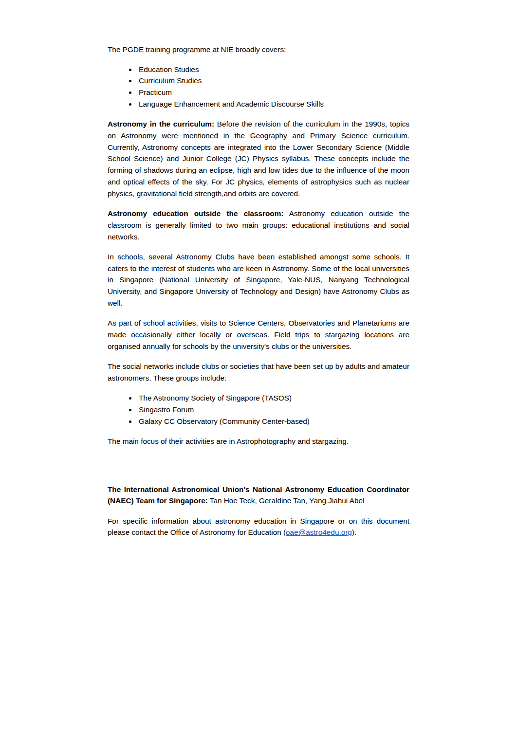The PGDE training programme at NIE broadly covers:
Education Studies
Curriculum Studies
Practicum
Language Enhancement and Academic Discourse Skills
Astronomy in the curriculum: Before the revision of the curriculum in the 1990s, topics on Astronomy were mentioned in the Geography and Primary Science curriculum. Currently, Astronomy concepts are integrated into the Lower Secondary Science (Middle School Science) and Junior College (JC) Physics syllabus. These concepts include the forming of shadows during an eclipse, high and low tides due to the influence of the moon and optical effects of the sky. For JC physics, elements of astrophysics such as nuclear physics, gravitational field strength,and orbits are covered.
Astronomy education outside the classroom: Astronomy education outside the classroom is generally limited to two main groups: educational institutions and social networks.
In schools, several Astronomy Clubs have been established amongst some schools. It caters to the interest of students who are keen in Astronomy. Some of the local universities in Singapore (National University of Singapore, Yale-NUS, Nanyang Technological University, and Singapore University of Technology and Design) have Astronomy Clubs as well.
As part of school activities, visits to Science Centers, Observatories and Planetariums are made occasionally either locally or overseas. Field trips to stargazing locations are organised annually for schools by the university's clubs or the universities.
The social networks include clubs or societies that have been set up by adults and amateur astronomers. These groups include:
The Astronomy Society of Singapore (TASOS)
Singastro Forum
Galaxy CC Observatory (Community Center-based)
The main focus of their activities are in Astrophotography and stargazing.
The International Astronomical Union's National Astronomy Education Coordinator (NAEC) Team for Singapore: Tan Hoe Teck, Geraldine Tan, Yang Jiahui Abel
For specific information about astronomy education in Singapore or on this document please contact the Office of Astronomy for Education (oae@astro4edu.org).